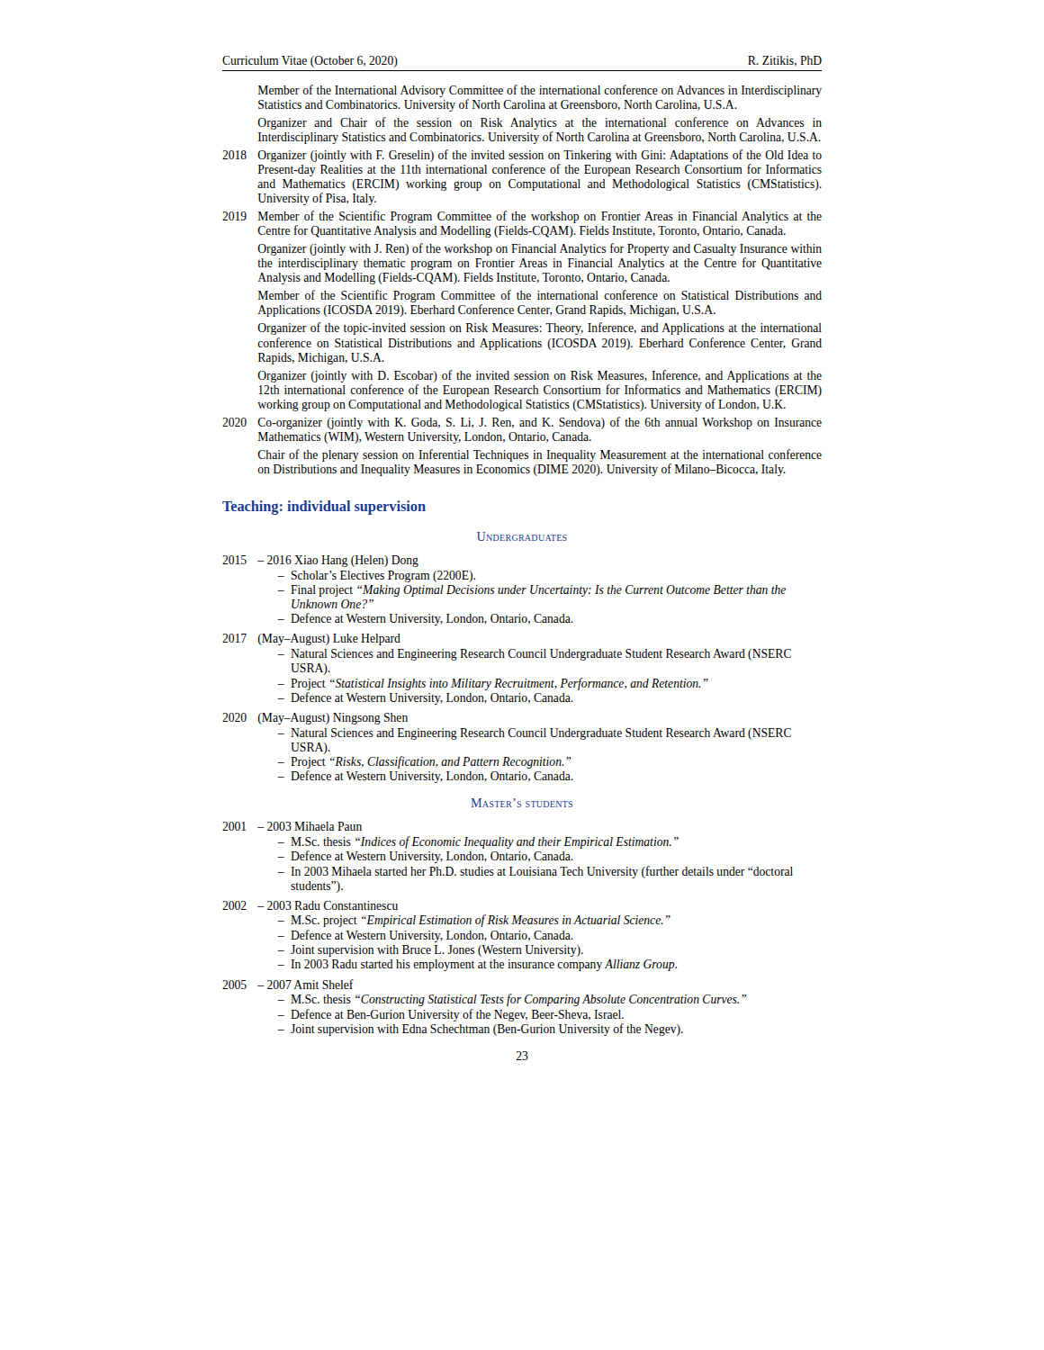Curriculum Vitae (October 6, 2020)
R. Zitikis, PhD
Member of the International Advisory Committee of the international conference on Advances in Interdisciplinary Statistics and Combinatorics. University of North Carolina at Greensboro, North Carolina, U.S.A.
Organizer and Chair of the session on Risk Analytics at the international conference on Advances in Interdisciplinary Statistics and Combinatorics. University of North Carolina at Greensboro, North Carolina, U.S.A.
2018
Organizer (jointly with F. Greselin) of the invited session on Tinkering with Gini: Adaptations of the Old Idea to Present-day Realities at the 11th international conference of the European Research Consortium for Informatics and Mathematics (ERCIM) working group on Computational and Methodological Statistics (CMStatistics). University of Pisa, Italy.
2019
Member of the Scientific Program Committee of the workshop on Frontier Areas in Financial Analytics at the Centre for Quantitative Analysis and Modelling (Fields-CQAM). Fields Institute, Toronto, Ontario, Canada.
Organizer (jointly with J. Ren) of the workshop on Financial Analytics for Property and Casualty Insurance within the interdisciplinary thematic program on Frontier Areas in Financial Analytics at the Centre for Quantitative Analysis and Modelling (Fields-CQAM). Fields Institute, Toronto, Ontario, Canada.
Member of the Scientific Program Committee of the international conference on Statistical Distributions and Applications (ICOSDA 2019). Eberhard Conference Center, Grand Rapids, Michigan, U.S.A.
Organizer of the topic-invited session on Risk Measures: Theory, Inference, and Applications at the international conference on Statistical Distributions and Applications (ICOSDA 2019). Eberhard Conference Center, Grand Rapids, Michigan, U.S.A.
Organizer (jointly with D. Escobar) of the invited session on Risk Measures, Inference, and Applications at the 12th international conference of the European Research Consortium for Informatics and Mathematics (ERCIM) working group on Computational and Methodological Statistics (CMStatistics). University of London, U.K.
2020
Co-organizer (jointly with K. Goda, S. Li, J. Ren, and K. Sendova) of the 6th annual Workshop on Insurance Mathematics (WIM), Western University, London, Ontario, Canada.
Chair of the plenary session on Inferential Techniques in Inequality Measurement at the international conference on Distributions and Inequality Measures in Economics (DIME 2020). University of Milano–Bicocca, Italy.
Teaching: individual supervision
Undergraduates
2015
– 2016 Xiao Hang (Helen) Dong
Scholar’s Electives Program (2200E).
Final project “Making Optimal Decisions under Uncertainty: Is the Current Outcome Better than the Unknown One?”
Defence at Western University, London, Ontario, Canada.
2017
(May–August) Luke Helpard
Natural Sciences and Engineering Research Council Undergraduate Student Research Award (NSERC USRA).
Project “Statistical Insights into Military Recruitment, Performance, and Retention.”
Defence at Western University, London, Ontario, Canada.
2020
(May–August) Ningsong Shen
Natural Sciences and Engineering Research Council Undergraduate Student Research Award (NSERC USRA).
Project “Risks, Classification, and Pattern Recognition.”
Defence at Western University, London, Ontario, Canada.
Master’s students
2001
– 2003 Mihaela Paun
M.Sc. thesis “Indices of Economic Inequality and their Empirical Estimation.”
Defence at Western University, London, Ontario, Canada.
In 2003 Mihaela started her Ph.D. studies at Louisiana Tech University (further details under “doctoral students”).
2002
– 2003 Radu Constantinescu
M.Sc. project “Empirical Estimation of Risk Measures in Actuarial Science.”
Defence at Western University, London, Ontario, Canada.
Joint supervision with Bruce L. Jones (Western University).
In 2003 Radu started his employment at the insurance company Allianz Group.
2005
– 2007 Amit Shelef
M.Sc. thesis “Constructing Statistical Tests for Comparing Absolute Concentration Curves.”
Defence at Ben-Gurion University of the Negev, Beer-Sheva, Israel.
Joint supervision with Edna Schechtman (Ben-Gurion University of the Negev).
23